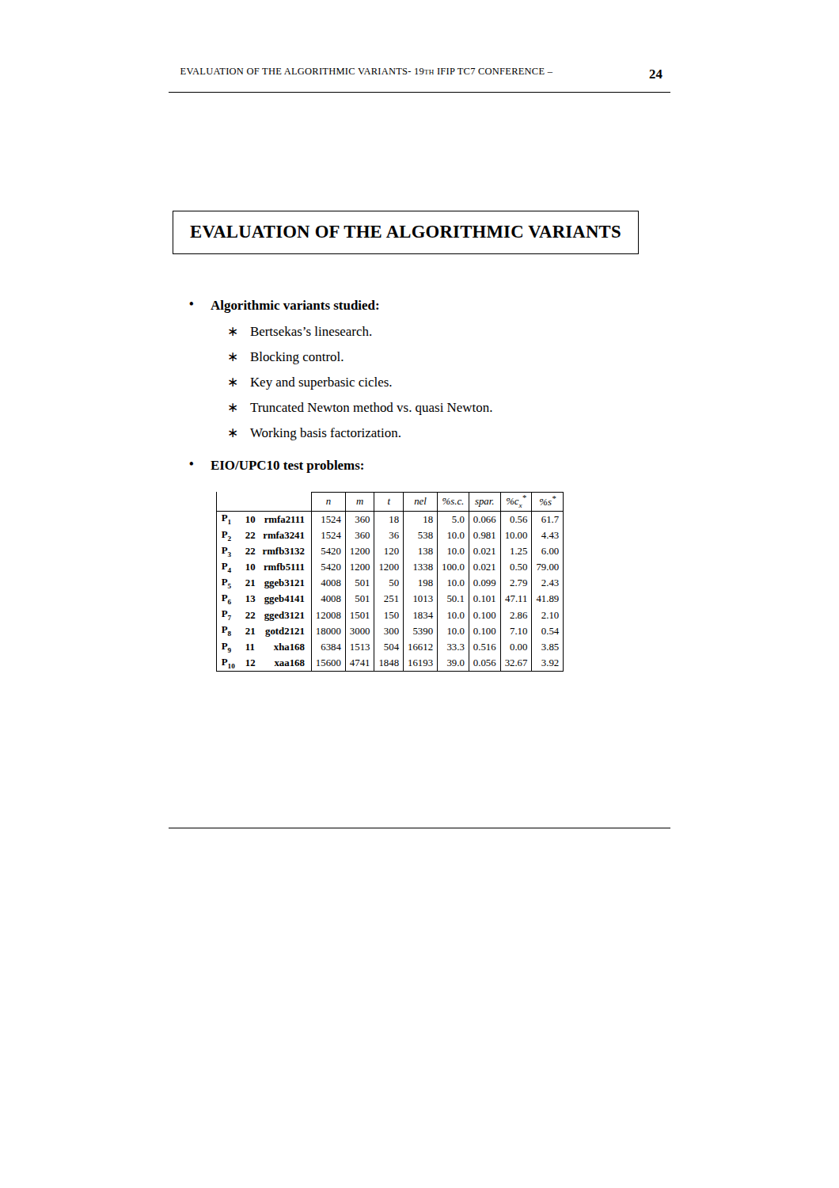EVALUATION OF THE ALGORITHMIC VARIANTS- 19th IFIP TC7 CONFERENCE – 24
EVALUATION OF THE ALGORITHMIC VARIANTS
Algorithmic variants studied:
Bertsekas’s linesearch.
Blocking control.
Key and superbasic cicles.
Truncated Newton method vs. quasi Newton.
Working basis factorization.
EIO/UPC10 test problems:
| | n | m | t | nel | %s.c. | spar. | %c x * | %s * |
| --- | --- | --- | --- | --- | --- | --- | --- | --- |
| P 1 | 10 | rmfa2111 | 1524 | 360 | 18 | 18 | 5.0 | 0.066 | 0.56 | 61.7 |
| P 2 | 22 | rmfa3241 | 1524 | 360 | 36 | 538 | 10.0 | 0.981 | 10.00 | 4.43 |
| P 3 | 22 | rmfb3132 | 5420 | 1200 | 120 | 138 | 10.0 | 0.021 | 1.25 | 6.00 |
| P 4 | 10 | rmfb5111 | 5420 | 1200 | 1200 | 1338 | 100.0 | 0.021 | 0.50 | 79.00 |
| P 5 | 21 | ggeb3121 | 4008 | 501 | 50 | 198 | 10.0 | 0.099 | 2.79 | 2.43 |
| P 6 | 13 | ggeb4141 | 4008 | 501 | 251 | 1013 | 50.1 | 0.101 | 47.11 | 41.89 |
| P 7 | 22 | gged3121 | 12008 | 1501 | 150 | 1834 | 10.0 | 0.100 | 2.86 | 2.10 |
| P 8 | 21 | gotd2121 | 18000 | 3000 | 300 | 5390 | 10.0 | 0.100 | 7.10 | 0.54 |
| P 9 | 11 | xha168 | 6384 | 1513 | 504 | 16612 | 33.3 | 0.516 | 0.00 | 3.85 |
| P 10 | 12 | xaa168 | 15600 | 4741 | 1848 | 16193 | 39.0 | 0.056 | 32.67 | 3.92 |